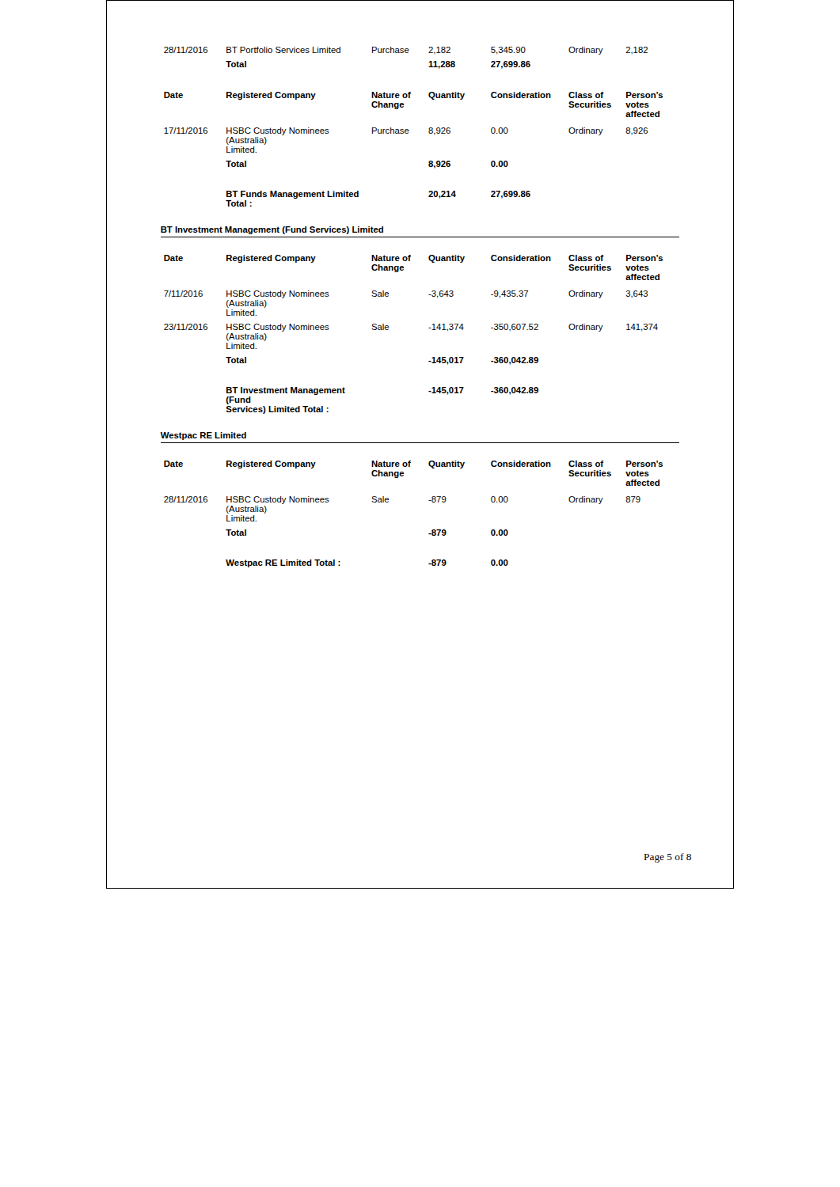| 28/11/2016 | BT Portfolio Services Limited | Purchase | 2,182 | 5,345.90 | Ordinary | 2,182 |
| | Total | | 11,288 | 27,699.86 | | |
| Date | Registered Company | Nature of Change | Quantity | Consideration | Class of Securities | Person’s votes affected |
| 17/11/2016 | HSBC Custody Nominees (Australia) Limited. | Purchase | 8,926 | 0.00 | Ordinary | 8,926 |
| | Total | | 8,926 | 0.00 | | |
| | BT Funds Management Limited Total : | | 20,214 | 27,699.86 | | |
BT Investment Management (Fund Services) Limited
| Date | Registered Company | Nature of Change | Quantity | Consideration | Class of Securities | Person’s votes affected |
| 7/11/2016 | HSBC Custody Nominees (Australia) Limited. | Sale | -3,643 | -9,435.37 | Ordinary | 3,643 |
| 23/11/2016 | HSBC Custody Nominees (Australia) Limited. | Sale | -141,374 | -350,607.52 | Ordinary | 141,374 |
| | Total | | -145,017 | -360,042.89 | | |
| | BT Investment Management (Fund Services) Limited Total : | | -145,017 | -360,042.89 | | |
Westpac RE Limited
| Date | Registered Company | Nature of Change | Quantity | Consideration | Class of Securities | Person’s votes affected |
| 28/11/2016 | HSBC Custody Nominees (Australia) Limited. | Sale | -879 | 0.00 | Ordinary | 879 |
| | Total | | -879 | 0.00 | | |
| | Westpac RE Limited Total : | | -879 | 0.00 | | |
Page 5 of 8